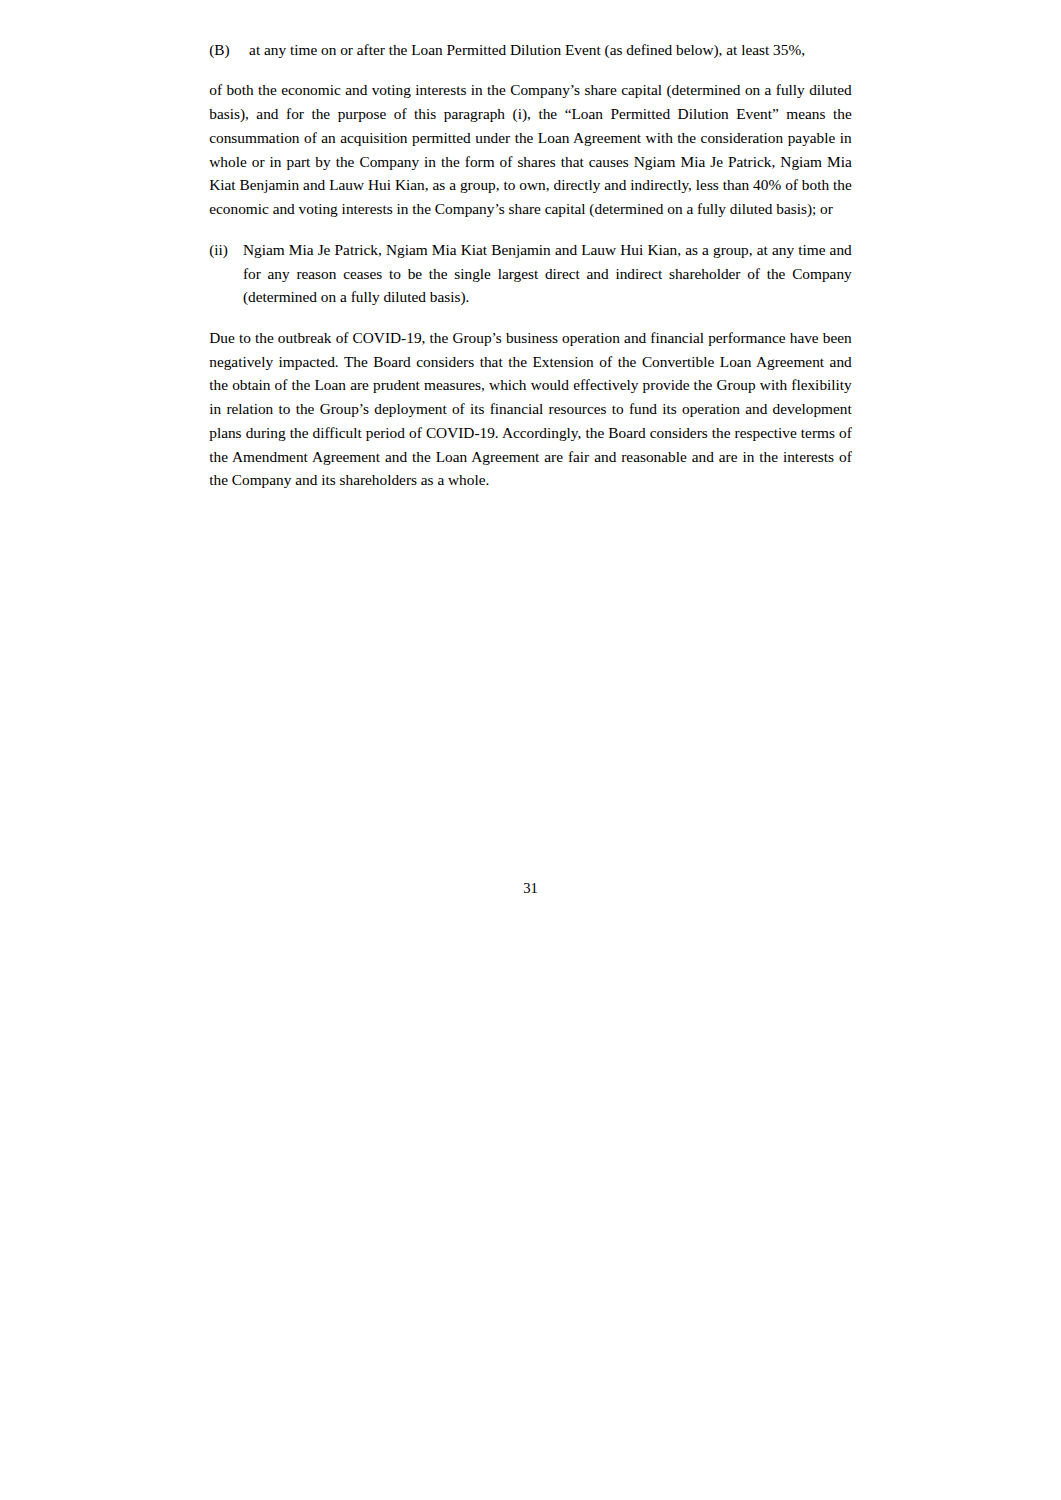(B)
at any time on or after the Loan Permitted Dilution Event (as defined below), at least 35%,
of both the economic and voting interests in the Company’s share capital (determined on a fully diluted basis), and for the purpose of this paragraph (i), the “Loan Permitted Dilution Event” means the consummation of an acquisition permitted under the Loan Agreement with the consideration payable in whole or in part by the Company in the form of shares that causes Ngiam Mia Je Patrick, Ngiam Mia Kiat Benjamin and Lauw Hui Kian, as a group, to own, directly and indirectly, less than 40% of both the economic and voting interests in the Company’s share capital (determined on a fully diluted basis); or
(ii)
Ngiam Mia Je Patrick, Ngiam Mia Kiat Benjamin and Lauw Hui Kian, as a group, at any time and for any reason ceases to be the single largest direct and indirect shareholder of the Company (determined on a fully diluted basis).
Due to the outbreak of COVID-19, the Group’s business operation and financial performance have been negatively impacted. The Board considers that the Extension of the Convertible Loan Agreement and the obtain of the Loan are prudent measures, which would effectively provide the Group with flexibility in relation to the Group’s deployment of its financial resources to fund its operation and development plans during the difficult period of COVID-19. Accordingly, the Board considers the respective terms of the Amendment Agreement and the Loan Agreement are fair and reasonable and are in the interests of the Company and its shareholders as a whole.
31